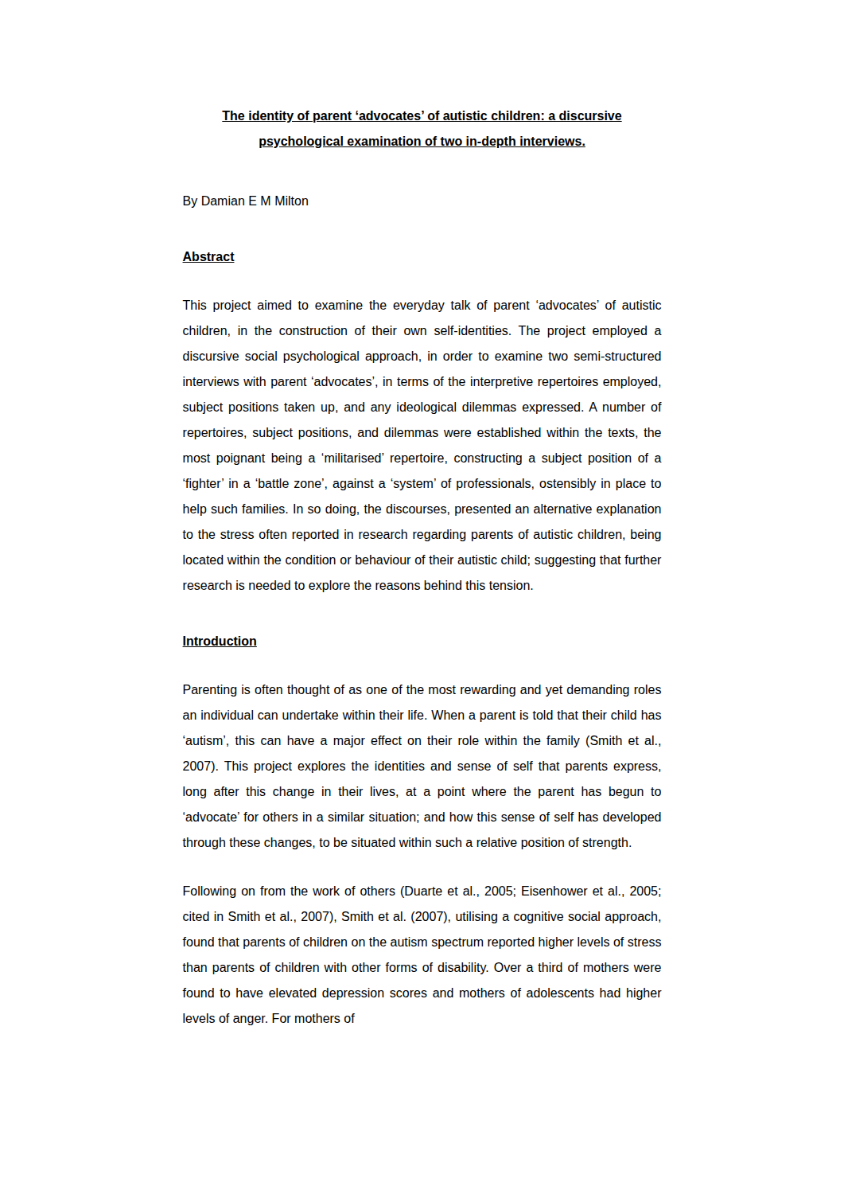The identity of parent ‘advocates’ of autistic children: a discursive psychological examination of two in-depth interviews.
By Damian E M Milton
Abstract
This project aimed to examine the everyday talk of parent ‘advocates’ of autistic children, in the construction of their own self-identities. The project employed a discursive social psychological approach, in order to examine two semi-structured interviews with parent ‘advocates’, in terms of the interpretive repertoires employed, subject positions taken up, and any ideological dilemmas expressed. A number of repertoires, subject positions, and dilemmas were established within the texts, the most poignant being a ‘militarised’ repertoire, constructing a subject position of a ‘fighter’ in a ‘battle zone’, against a ‘system’ of professionals, ostensibly in place to help such families. In so doing, the discourses, presented an alternative explanation to the stress often reported in research regarding parents of autistic children, being located within the condition or behaviour of their autistic child; suggesting that further research is needed to explore the reasons behind this tension.
Introduction
Parenting is often thought of as one of the most rewarding and yet demanding roles an individual can undertake within their life. When a parent is told that their child has ‘autism’, this can have a major effect on their role within the family (Smith et al., 2007). This project explores the identities and sense of self that parents express, long after this change in their lives, at a point where the parent has begun to ‘advocate’ for others in a similar situation; and how this sense of self has developed through these changes, to be situated within such a relative position of strength.
Following on from the work of others (Duarte et al., 2005; Eisenhower et al., 2005; cited in Smith et al., 2007), Smith et al. (2007), utilising a cognitive social approach, found that parents of children on the autism spectrum reported higher levels of stress than parents of children with other forms of disability. Over a third of mothers were found to have elevated depression scores and mothers of adolescents had higher levels of anger. For mothers of